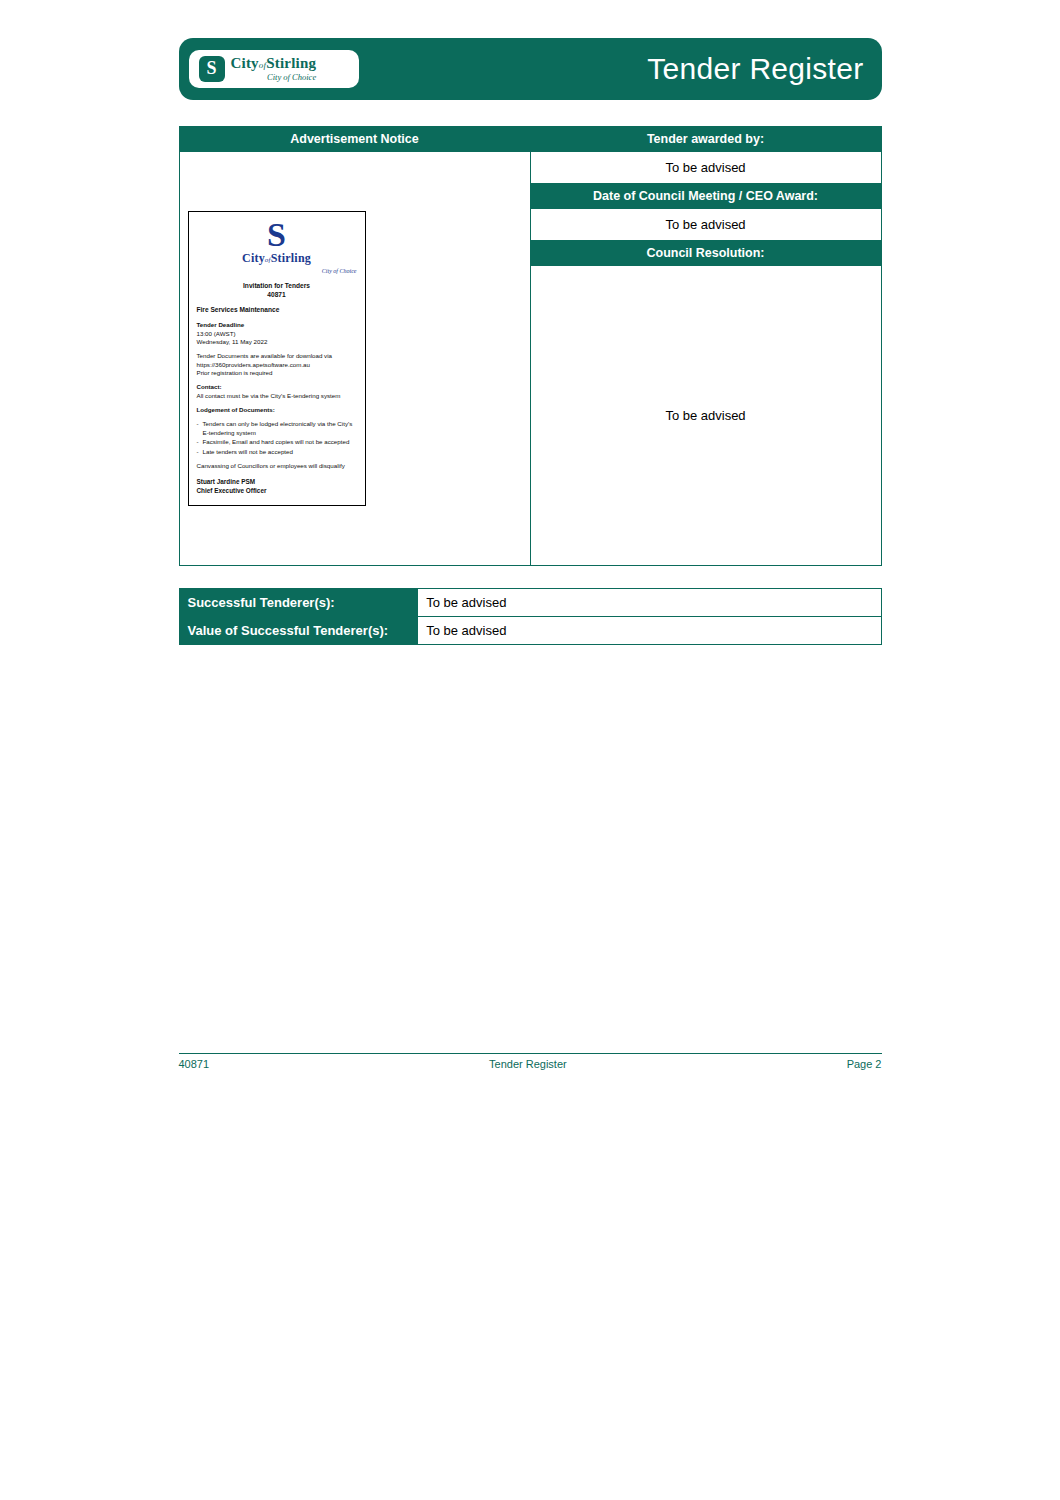Cityof Stirling
City of Choice
Tender Register
| Advertisement Notice | Tender awarded by: |
| --- | --- |
| S City of Stirling City of Choice Invitation for Tenders 40871 Fire Services Maintenance Tender Deadline 13:00 (AWST) Wednesday, 11 May 2022 Tender Documents are available for download via https://360providers.apetsoftware.com.au Prior registration is required Contact: All contact must be via the City's E-tendering system Lodgement of Documents: Tenders can only be lodged electronically via the City's E-tendering system Facsimile, Email and hard copies will not be accepted Late tenders will not be accepted Canvassing of Councillors or employees will disqualify Stuart Jardine PSM Chief Executive Officer | To be advised |
| Date of Council Meeting / CEO Award: |
| To be advised |
| Council Resolution: |
| To be advised |
| Successful Tenderer(s): | To be advised |
| Value of Successful Tenderer(s): | To be advised |
40871
Tender Register
Page 2